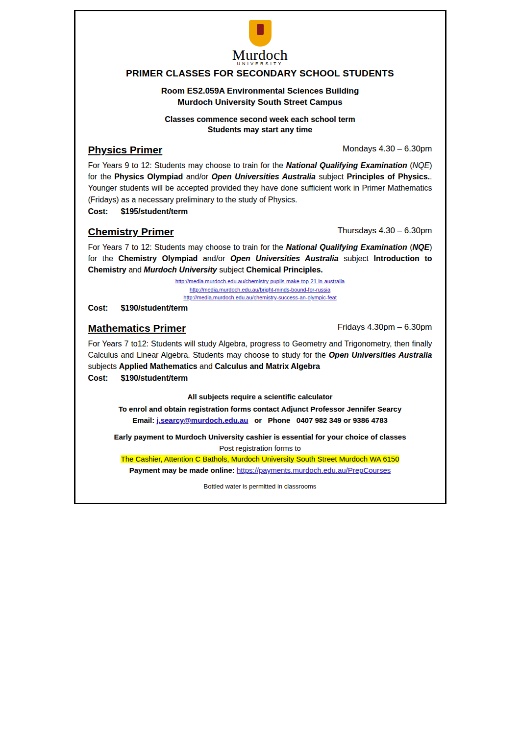Murdoch
UNIVERSITY
PRIMER CLASSES FOR SECONDARY SCHOOL STUDENTS
Room ES2.059A Environmental Sciences Building
Murdoch University South Street Campus
Classes commence second week each school term
Students may start any time
Physics Primer Mondays 4.30 – 6.30pm
For Years 9 to 12: Students may choose to train for the National Qualifying Examination (NQE) for the Physics Olympiad and/or Open Universities Australia subject Principles of Physics.. Younger students will be accepted provided they have done sufficient work in Primer Mathematics (Fridays) as a necessary preliminary to the study of Physics.
Cost:$195/student/term
Chemistry Primer Thursdays 4.30 – 6.30pm
For Years 7 to 12: Students may choose to train for the National Qualifying Examination (NQE) for the Chemistry Olympiad and/or Open Universities Australia subject Introduction to Chemistry and Murdoch University subject Chemical Principles.
http://media.murdoch.edu.au/chemistry-pupils-make-top-21-in-australia
http://media.murdoch.edu.au/bright-minds-bound-for-russia
http://media.murdoch.edu.au/chemistry-success-an-olympic-feat
Cost:$190/student/term
Mathematics Primer Fridays 4.30pm – 6.30pm
For Years 7 to12: Students will study Algebra, progress to Geometry and Trigonometry, then finally Calculus and Linear Algebra. Students may choose to study for the Open Universities Australia subjects Applied Mathematics and Calculus and Matrix Algebra
Cost:$190/student/term
All subjects require a scientific calculator
To enrol and obtain registration forms contact Adjunct Professor Jennifer Searcy
Email: j.searcy@murdoch.edu.au or Phone 0407 982 349 or 9386 4783
Early payment to Murdoch University cashier is essential for your choice of classes
Post registration forms to
The Cashier, Attention C Bathols, Murdoch University South Street Murdoch WA 6150
Payment may be made online: https://payments.murdoch.edu.au/PrepCourses
Bottled water is permitted in classrooms